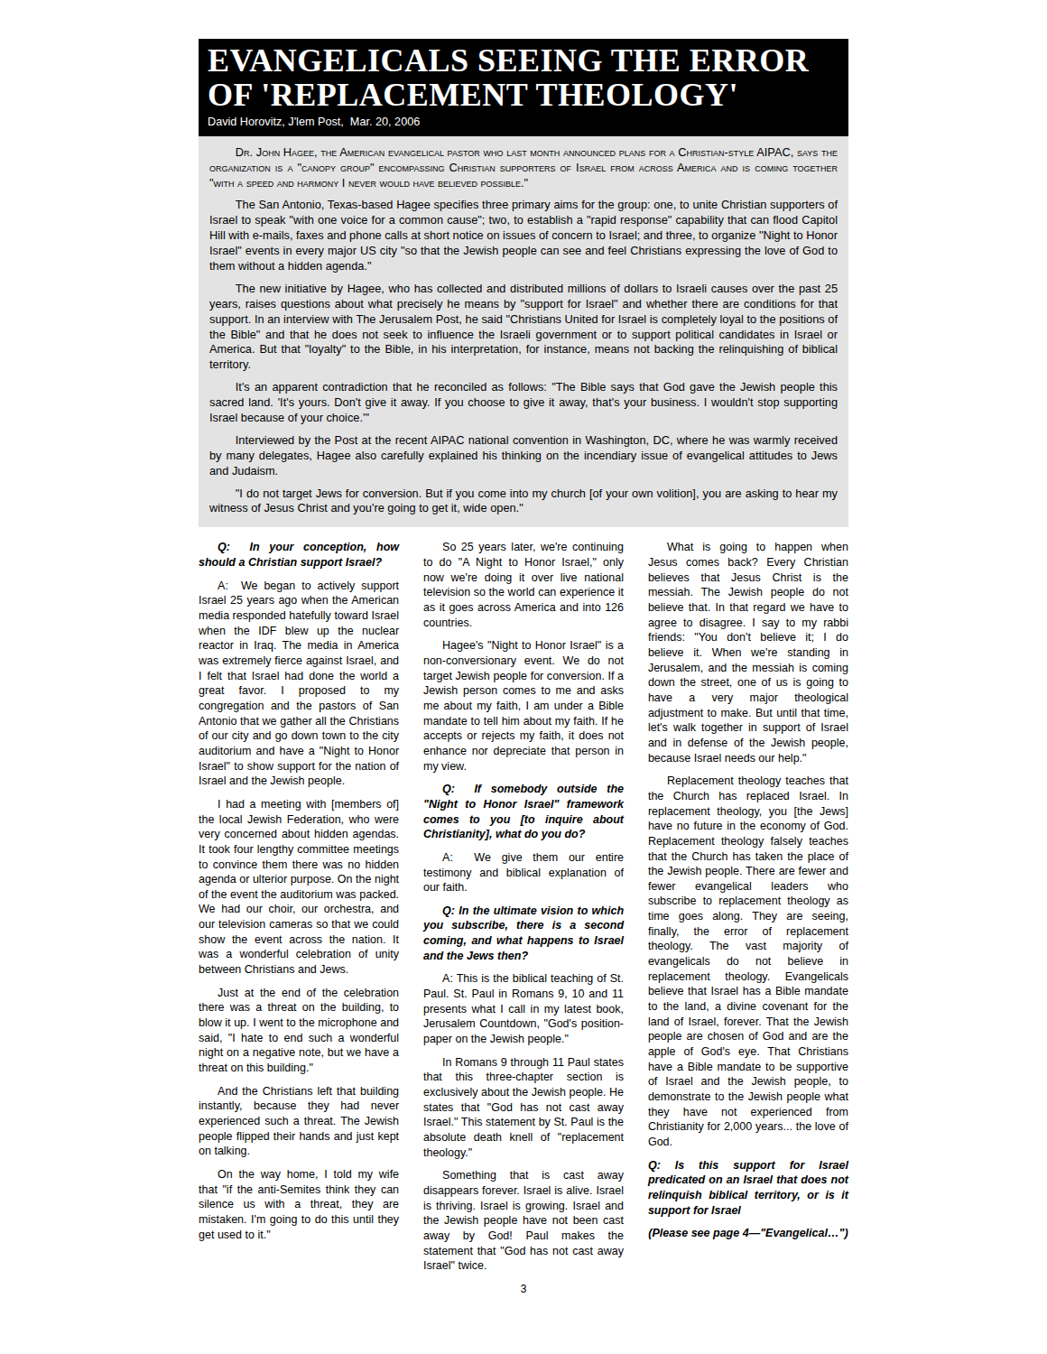EVANGELICALS SEEING THE ERROR OF 'REPLACEMENT THEOLOGY'
David Horovitz, J'lem Post, Mar. 20, 2006
Dr. John Hagee, the American evangelical pastor who last month announced plans for a Christian-style AIPAC, says the organization is a "canopy group" encompassing Christian supporters of Israel from across America and is coming together "with a speed and harmony I never would have believed possible."
The San Antonio, Texas-based Hagee specifies three primary aims for the group: one, to unite Christian supporters of Israel to speak "with one voice for a common cause"; two, to establish a "rapid response" capability that can flood Capitol Hill with e-mails, faxes and phone calls at short notice on issues of concern to Israel; and three, to organize "Night to Honor Israel" events in every major US city "so that the Jewish people can see and feel Christians expressing the love of God to them without a hidden agenda."
The new initiative by Hagee, who has collected and distributed millions of dollars to Israeli causes over the past 25 years, raises questions about what precisely he means by "support for Israel" and whether there are conditions for that support. In an interview with The Jerusalem Post, he said "Christians United for Israel is completely loyal to the positions of the Bible" and that he does not seek to influence the Israeli government or to support political candidates in Israel or America. But that "loyalty" to the Bible, in his interpretation, for instance, means not backing the relinquishing of biblical territory.
It's an apparent contradiction that he reconciled as follows: "The Bible says that God gave the Jewish people this sacred land. 'It's yours. Don't give it away. If you choose to give it away, that's your business. I wouldn't stop supporting Israel because of your choice.'"
Interviewed by the Post at the recent AIPAC national convention in Washington, DC, where he was warmly received by many delegates, Hagee also carefully explained his thinking on the incendiary issue of evangelical attitudes to Jews and Judaism.
"I do not target Jews for conversion. But if you come into my church [of your own volition], you are asking to hear my witness of Jesus Christ and you're going to get it, wide open."
Q: In your conception, how should a Christian support Israel?
A: We began to actively support Israel 25 years ago when the American media responded hatefully toward Israel when the IDF blew up the nuclear reactor in Iraq. The media in America was extremely fierce against Israel, and I felt that Israel had done the world a great favor. I proposed to my congregation and the pastors of San Antonio that we gather all the Christians of our city and go down town to the city auditorium and have a "Night to Honor Israel" to show support for the nation of Israel and the Jewish people.
I had a meeting with [members of] the local Jewish Federation, who were very concerned about hidden agendas. It took four lengthy committee meetings to convince them there was no hidden agenda or ulterior purpose. On the night of the event the auditorium was packed. We had our choir, our orchestra, and our television cameras so that we could show the event across the nation. It was a wonderful celebration of unity between Christians and Jews.
Just at the end of the celebration there was a threat on the building, to blow it up. I went to the microphone and said, "I hate to end such a wonderful night on a negative note, but we have a threat on this building."
And the Christians left that building instantly, because they had never experienced such a threat. The Jewish people flipped their hands and just kept on talking.
On the way home, I told my wife that "if the anti-Semites think they can silence us with a threat, they are mistaken. I'm going to do this until they get used to it."
So 25 years later, we're continuing to do "A Night to Honor Israel," only now we're doing it over live national television so the world can experience it as it goes across America and into 126 countries.
Hagee's "Night to Honor Israel" is a non-conversionary event. We do not target Jewish people for conversion. If a Jewish person comes to me and asks me about my faith, I am under a Bible mandate to tell him about my faith. If he accepts or rejects my faith, it does not enhance nor depreciate that person in my view.
Q: If somebody outside the "Night to Honor Israel" framework comes to you [to inquire about Christianity], what do you do?
A: We give them our entire testimony and biblical explanation of our faith.
Q: In the ultimate vision to which you subscribe, there is a second coming, and what happens to Israel and the Jews then?
A: This is the biblical teaching of St. Paul. St. Paul in Romans 9, 10 and 11 presents what I call in my latest book, Jerusalem Countdown, "God's position-paper on the Jewish people."
In Romans 9 through 11 Paul states that this three-chapter section is exclusively about the Jewish people. He states that "God has not cast away Israel." This statement by St. Paul is the absolute death knell of "replacement theology."
Something that is cast away disappears forever. Israel is alive. Israel is thriving. Israel is growing. Israel and the Jewish people have not been cast away by God! Paul makes the statement that "God has not cast away Israel" twice.
What is going to happen when Jesus comes back? Every Christian believes that Jesus Christ is the messiah. The Jewish people do not believe that. In that regard we have to agree to disagree. I say to my rabbi friends: "You don't believe it; I do believe it. When we're standing in Jerusalem, and the messiah is coming down the street, one of us is going to have a very major theological adjustment to make. But until that time, let's walk together in support of Israel and in defense of the Jewish people, because Israel needs our help."
Replacement theology teaches that the Church has replaced Israel. In replacement theology, you [the Jews] have no future in the economy of God. Replacement theology falsely teaches that the Church has taken the place of the Jewish people. There are fewer and fewer evangelical leaders who subscribe to replacement theology as time goes along. They are seeing, finally, the error of replacement theology. The vast majority of evangelicals do not believe in replacement theology. Evangelicals believe that Israel has a Bible mandate to the land, a divine covenant for the land of Israel, forever. That the Jewish people are chosen of God and are the apple of God's eye. That Christians have a Bible mandate to be supportive of Israel and the Jewish people, to demonstrate to the Jewish people what they have not experienced from Christianity for 2,000 years... the love of God.
Q: Is this support for Israel predicated on an Israel that does not relinquish biblical territory, or is it support for Israel
(Please see page 4—"Evangelical…")
3